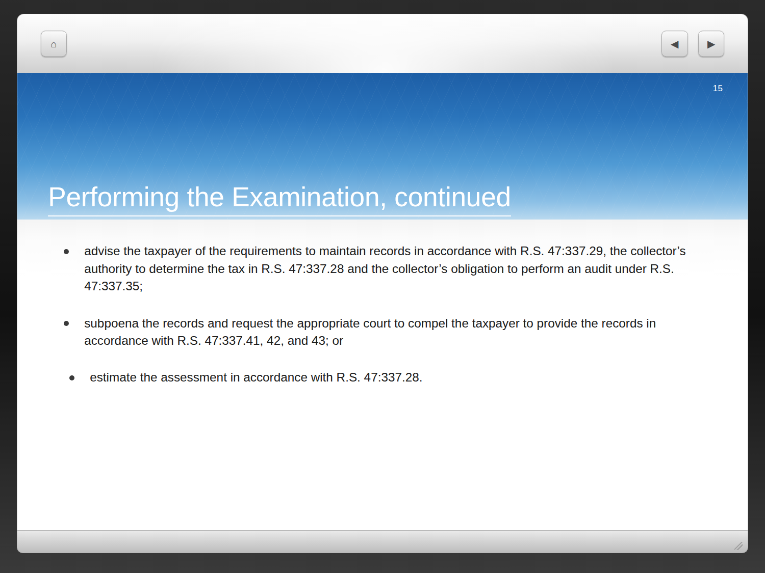⌂
◀
▶
15
Performing the Examination, continued
advise the taxpayer of the requirements to maintain records in accordance with R.S. 47:337.29, the collector’s authority to determine the tax in R.S. 47:337.28 and the collector’s obligation to perform an audit under R.S. 47:337.35;
subpoena the records and request the appropriate court to compel the taxpayer to provide the records in accordance with R.S. 47:337.41, 42, and 43; or
estimate the assessment in accordance with R.S. 47:337.28.